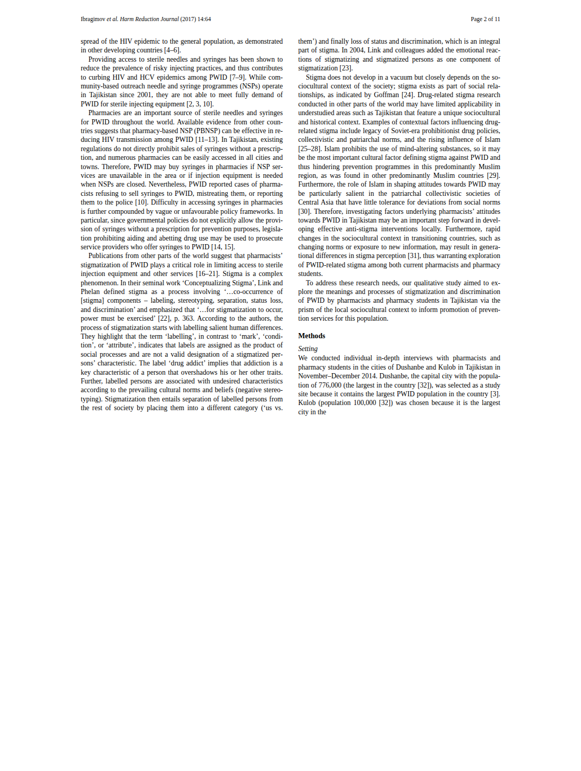Ibragimov et al. Harm Reduction Journal (2017) 14:64 Page 2 of 11
spread of the HIV epidemic to the general population, as demonstrated in other developing countries [4–6].
Providing access to sterile needles and syringes has been shown to reduce the prevalence of risky injecting practices, and thus contributes to curbing HIV and HCV epidemics among PWID [7–9]. While community-based outreach needle and syringe programmes (NSPs) operate in Tajikistan since 2001, they are not able to meet fully demand of PWID for sterile injecting equipment [2, 3, 10].
Pharmacies are an important source of sterile needles and syringes for PWID throughout the world. Available evidence from other countries suggests that pharmacy-based NSP (PBNSP) can be effective in reducing HIV transmission among PWID [11–13]. In Tajikistan, existing regulations do not directly prohibit sales of syringes without a prescription, and numerous pharmacies can be easily accessed in all cities and towns. Therefore, PWID may buy syringes in pharmacies if NSP services are unavailable in the area or if injection equipment is needed when NSPs are closed. Nevertheless, PWID reported cases of pharmacists refusing to sell syringes to PWID, mistreating them, or reporting them to the police [10]. Difficulty in accessing syringes in pharmacies is further compounded by vague or unfavourable policy frameworks. In particular, since governmental policies do not explicitly allow the provision of syringes without a prescription for prevention purposes, legislation prohibiting aiding and abetting drug use may be used to prosecute service providers who offer syringes to PWID [14, 15].
Publications from other parts of the world suggest that pharmacists’ stigmatization of PWID plays a critical role in limiting access to sterile injection equipment and other services [16–21]. Stigma is a complex phenomenon. In their seminal work ‘Conceptualizing Stigma’, Link and Phelan defined stigma as a process involving ‘…co-occurrence of [stigma] components – labeling, stereotyping, separation, status loss, and discrimination’ and emphasized that ‘…for stigmatization to occur, power must be exercised’ [22], p. 363. According to the authors, the process of stigmatization starts with labelling salient human differences. They highlight that the term ‘labelling’, in contrast to ‘mark’, ‘condition’, or ‘attribute’, indicates that labels are assigned as the product of social processes and are not a valid designation of a stigmatized persons’ characteristic. The label ‘drug addict’ implies that addiction is a key characteristic of a person that overshadows his or her other traits. Further, labelled persons are associated with undesired characteristics according to the prevailing cultural norms and beliefs (negative stereotyping). Stigmatization then entails separation of labelled persons from the rest of society by placing them into a different category (‘us vs. them’) and finally loss of status and discrimination, which is an integral part of stigma. In 2004, Link and colleagues added the emotional reactions of stigmatizing and stigmatized persons as one component of stigmatization [23].
Stigma does not develop in a vacuum but closely depends on the sociocultural context of the society; stigma exists as part of social relationships, as indicated by Goffman [24]. Drug-related stigma research conducted in other parts of the world may have limited applicability in understudied areas such as Tajikistan that feature a unique sociocultural and historical context. Examples of contextual factors influencing drug-related stigma include legacy of Soviet-era prohibitionist drug policies, collectivistic and patriarchal norms, and the rising influence of Islam [25–28]. Islam prohibits the use of mind-altering substances, so it may be the most important cultural factor defining stigma against PWID and thus hindering prevention programmes in this predominantly Muslim region, as was found in other predominantly Muslim countries [29]. Furthermore, the role of Islam in shaping attitudes towards PWID may be particularly salient in the patriarchal collectivistic societies of Central Asia that have little tolerance for deviations from social norms [30]. Therefore, investigating factors underlying pharmacists’ attitudes towards PWID in Tajikistan may be an important step forward in developing effective anti-stigma interventions locally. Furthermore, rapid changes in the sociocultural context in transitioning countries, such as changing norms or exposure to new information, may result in generational differences in stigma perception [31], thus warranting exploration of PWID-related stigma among both current pharmacists and pharmacy students.
To address these research needs, our qualitative study aimed to explore the meanings and processes of stigmatization and discrimination of PWID by pharmacists and pharmacy students in Tajikistan via the prism of the local sociocultural context to inform promotion of prevention services for this population.
Methods
Setting
We conducted individual in-depth interviews with pharmacists and pharmacy students in the cities of Dushanbe and Kulob in Tajikistan in November–December 2014. Dushanbe, the capital city with the population of 776,000 (the largest in the country [32]), was selected as a study site because it contains the largest PWID population in the country [3]. Kulob (population 100,000 [32]) was chosen because it is the largest city in the